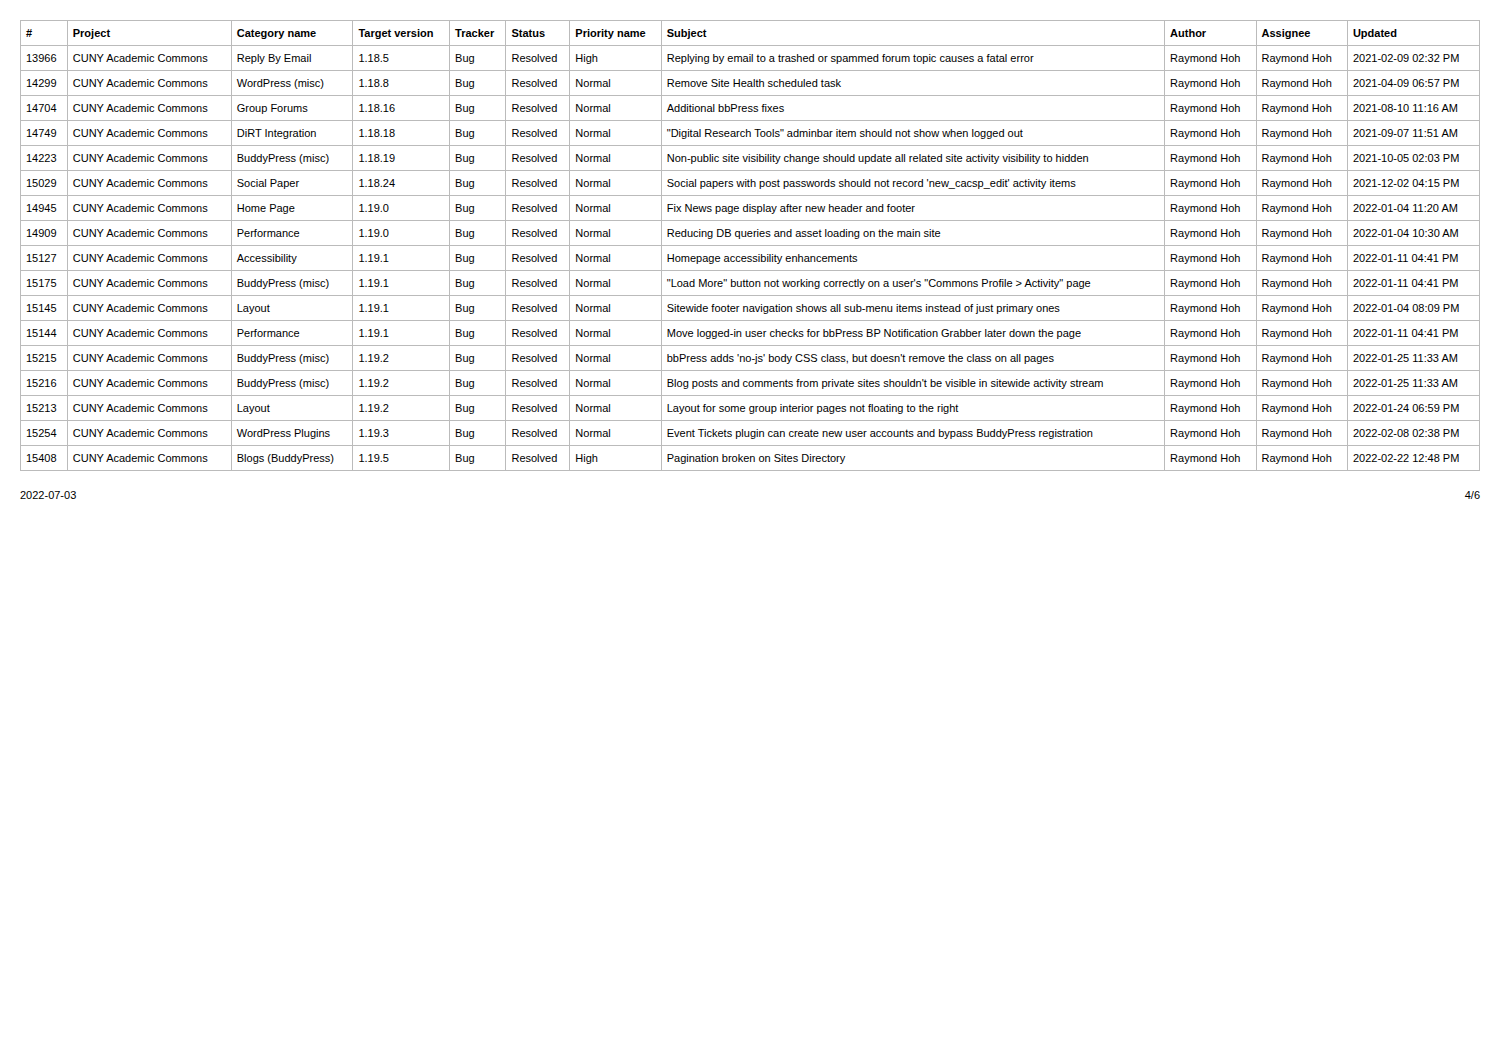| # | Project | Category name | Target version | Tracker | Status | Priority name | Subject | Author | Assignee | Updated |
| --- | --- | --- | --- | --- | --- | --- | --- | --- | --- | --- |
| 13966 | CUNY Academic Commons | Reply By Email | 1.18.5 | Bug | Resolved | High | Replying by email to a trashed or spammed forum topic causes a fatal error | Raymond Hoh | Raymond Hoh | 2021-02-09 02:32 PM |
| 14299 | CUNY Academic Commons | WordPress (misc) | 1.18.8 | Bug | Resolved | Normal | Remove Site Health scheduled task | Raymond Hoh | Raymond Hoh | 2021-04-09 06:57 PM |
| 14704 | CUNY Academic Commons | Group Forums | 1.18.16 | Bug | Resolved | Normal | Additional bbPress fixes | Raymond Hoh | Raymond Hoh | 2021-08-10 11:16 AM |
| 14749 | CUNY Academic Commons | DiRT Integration | 1.18.18 | Bug | Resolved | Normal | "Digital Research Tools" adminbar item should not show when logged out | Raymond Hoh | Raymond Hoh | 2021-09-07 11:51 AM |
| 14223 | CUNY Academic Commons | BuddyPress (misc) | 1.18.19 | Bug | Resolved | Normal | Non-public site visibility change should update all related site activity visibility to hidden | Raymond Hoh | Raymond Hoh | 2021-10-05 02:03 PM |
| 15029 | CUNY Academic Commons | Social Paper | 1.18.24 | Bug | Resolved | Normal | Social papers with post passwords should not record 'new_cacsp_edit' activity items | Raymond Hoh | Raymond Hoh | 2021-12-02 04:15 PM |
| 14945 | CUNY Academic Commons | Home Page | 1.19.0 | Bug | Resolved | Normal | Fix News page display after new header and footer | Raymond Hoh | Raymond Hoh | 2022-01-04 11:20 AM |
| 14909 | CUNY Academic Commons | Performance | 1.19.0 | Bug | Resolved | Normal | Reducing DB queries and asset loading on the main site | Raymond Hoh | Raymond Hoh | 2022-01-04 10:30 AM |
| 15127 | CUNY Academic Commons | Accessibility | 1.19.1 | Bug | Resolved | Normal | Homepage accessibility enhancements | Raymond Hoh | Raymond Hoh | 2022-01-11 04:41 PM |
| 15175 | CUNY Academic Commons | BuddyPress (misc) | 1.19.1 | Bug | Resolved | Normal | "Load More" button not working correctly on a user's "Commons Profile > Activity" page | Raymond Hoh | Raymond Hoh | 2022-01-11 04:41 PM |
| 15145 | CUNY Academic Commons | Layout | 1.19.1 | Bug | Resolved | Normal | Sitewide footer navigation shows all sub-menu items instead of just primary ones | Raymond Hoh | Raymond Hoh | 2022-01-04 08:09 PM |
| 15144 | CUNY Academic Commons | Performance | 1.19.1 | Bug | Resolved | Normal | Move logged-in user checks for bbPress BP Notification Grabber later down the page | Raymond Hoh | Raymond Hoh | 2022-01-11 04:41 PM |
| 15215 | CUNY Academic Commons | BuddyPress (misc) | 1.19.2 | Bug | Resolved | Normal | bbPress adds 'no-js' body CSS class, but doesn't remove the class on all pages | Raymond Hoh | Raymond Hoh | 2022-01-25 11:33 AM |
| 15216 | CUNY Academic Commons | BuddyPress (misc) | 1.19.2 | Bug | Resolved | Normal | Blog posts and comments from private sites shouldn't be visible in sitewide activity stream | Raymond Hoh | Raymond Hoh | 2022-01-25 11:33 AM |
| 15213 | CUNY Academic Commons | Layout | 1.19.2 | Bug | Resolved | Normal | Layout for some group interior pages not floating to the right | Raymond Hoh | Raymond Hoh | 2022-01-24 06:59 PM |
| 15254 | CUNY Academic Commons | WordPress Plugins | 1.19.3 | Bug | Resolved | Normal | Event Tickets plugin can create new user accounts and bypass BuddyPress registration | Raymond Hoh | Raymond Hoh | 2022-02-08 02:38 PM |
| 15408 | CUNY Academic Commons | Blogs (BuddyPress) | 1.19.5 | Bug | Resolved | High | Pagination broken on Sites Directory | Raymond Hoh | Raymond Hoh | 2022-02-22 12:48 PM |
2022-07-03 4/6